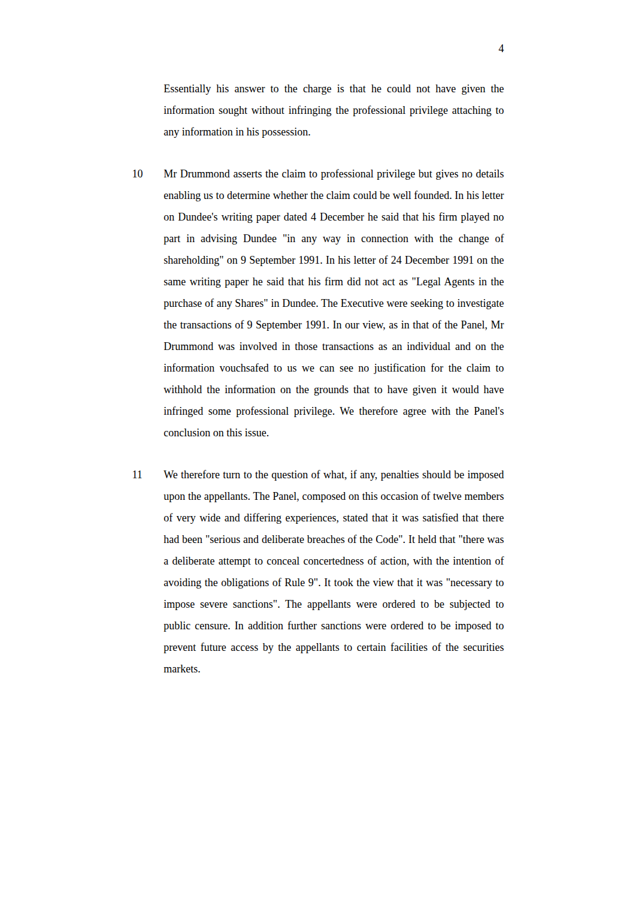4
Essentially his answer to the charge is that he could not have given the information sought without infringing the professional privilege attaching to any information in his possession.
10
Mr Drummond asserts the claim to professional privilege but gives no details enabling us to determine whether the claim could be well founded. In his letter on Dundee's writing paper dated 4 December he said that his firm played no part in advising Dundee "in any way in connection with the change of shareholding" on 9 September 1991. In his letter of 24 December 1991 on the same writing paper he said that his firm did not act as "Legal Agents in the purchase of any Shares" in Dundee. The Executive were seeking to investigate the transactions of 9 September 1991. In our view, as in that of the Panel, Mr Drummond was involved in those transactions as an individual and on the information vouchsafed to us we can see no justification for the claim to withhold the information on the grounds that to have given it would have infringed some professional privilege. We therefore agree with the Panel's conclusion on this issue.
11
We therefore turn to the question of what, if any, penalties should be imposed upon the appellants. The Panel, composed on this occasion of twelve members of very wide and differing experiences, stated that it was satisfied that there had been "serious and deliberate breaches of the Code". It held that "there was a deliberate attempt to conceal concertedness of action, with the intention of avoiding the obligations of Rule 9". It took the view that it was "necessary to impose severe sanctions". The appellants were ordered to be subjected to public censure. In addition further sanctions were ordered to be imposed to prevent future access by the appellants to certain facilities of the securities markets.